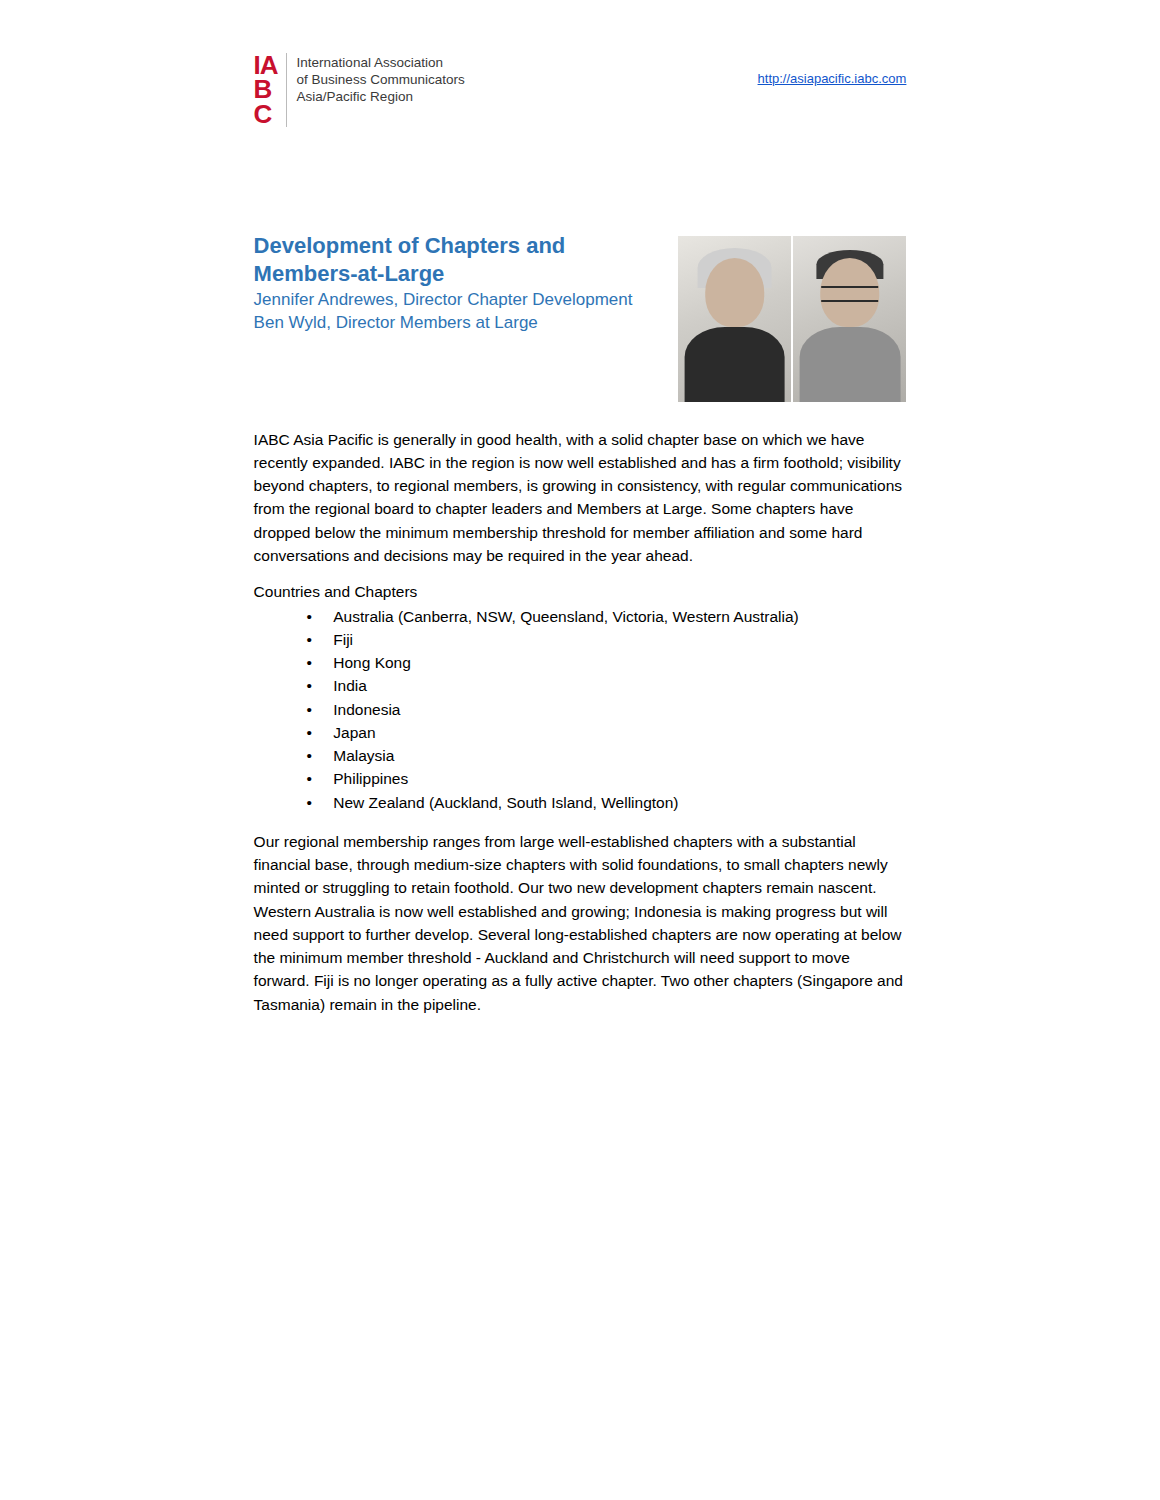IA BC
International Association
of Business Communicators
Asia/Pacific Region
http://asiapacific.iabc.com
Development of Chapters and
Members-at-Large
Jennifer Andrewes, Director Chapter Development
Ben Wyld, Director Members at Large
IABC Asia Pacific is generally in good health, with a solid chapter base on which we have recently expanded. IABC in the region is now well established and has a firm foothold; visibility beyond chapters, to regional members, is growing in consistency, with regular communications from the regional board to chapter leaders and Members at Large. Some chapters have dropped below the minimum membership threshold for member affiliation and some hard conversations and decisions may be required in the year ahead.
Countries and Chapters
Australia (Canberra, NSW, Queensland, Victoria, Western Australia)
Fiji
Hong Kong
India
Indonesia
Japan
Malaysia
Philippines
New Zealand (Auckland, South Island, Wellington)
Our regional membership ranges from large well-established chapters with a substantial financial base, through medium-size chapters with solid foundations, to small chapters newly minted or struggling to retain foothold. Our two new development chapters remain nascent. Western Australia is now well established and growing; Indonesia is making progress but will need support to further develop. Several long-established chapters are now operating at below the minimum member threshold - Auckland and Christchurch will need support to move forward. Fiji is no longer operating as a fully active chapter. Two other chapters (Singapore and Tasmania) remain in the pipeline.